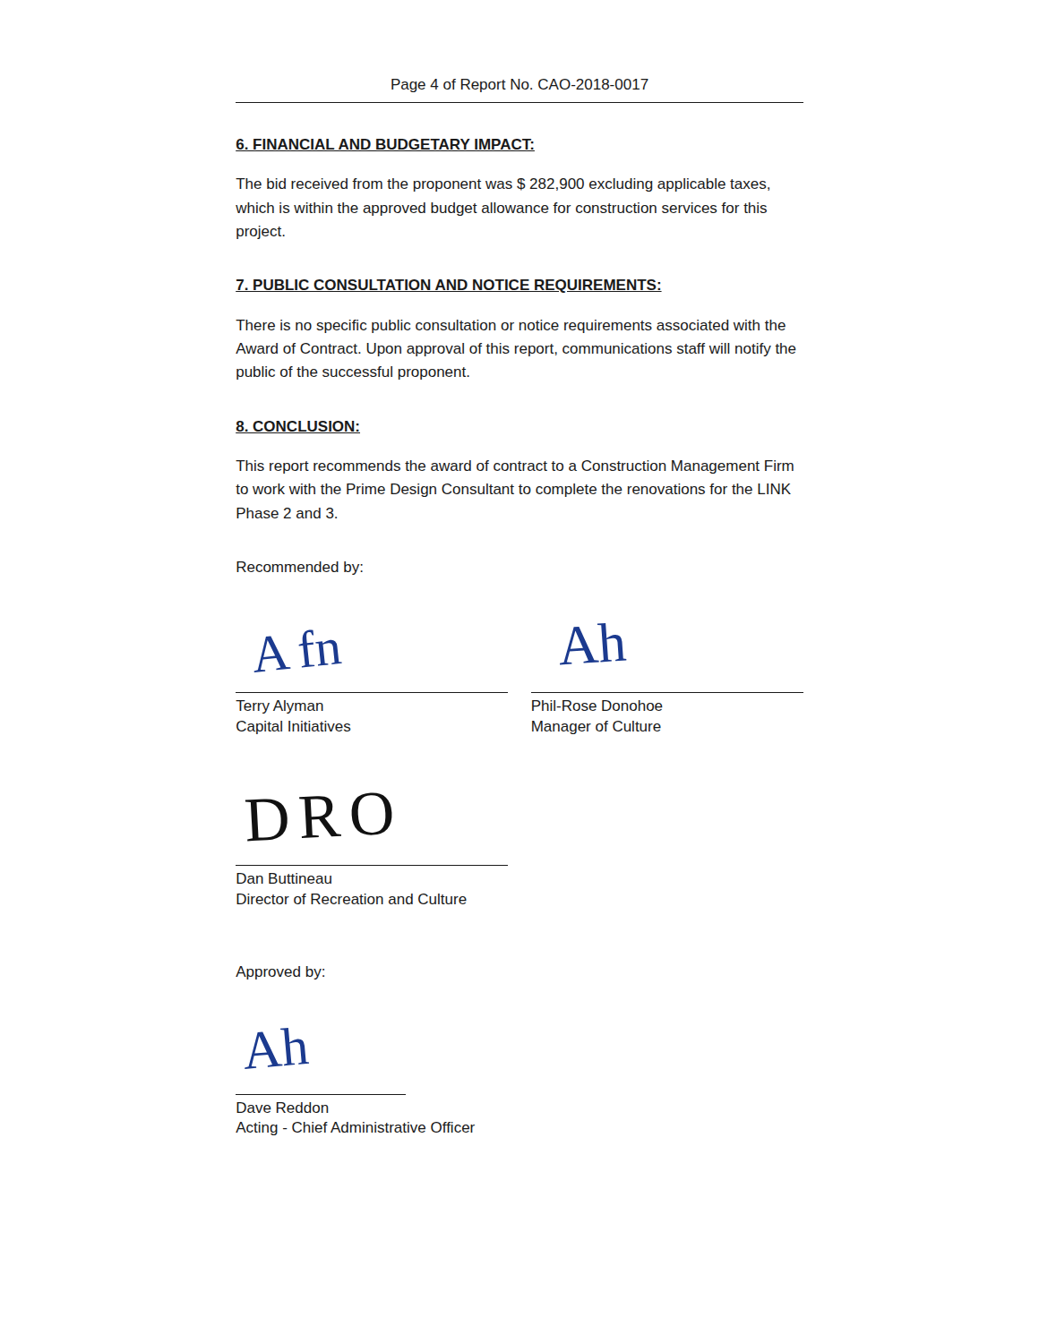Page 4 of Report No. CAO-2018-0017
6. FINANCIAL AND BUDGETARY IMPACT:
The bid received from the proponent was $ 282,900 excluding applicable taxes, which is within the approved budget allowance for construction services for this project.
7. PUBLIC CONSULTATION AND NOTICE REQUIREMENTS:
There is no specific public consultation or notice requirements associated with the Award of Contract. Upon approval of this report, communications staff will notify the public of the successful proponent.
8. CONCLUSION:
This report recommends the award of contract to a Construction Management Firm to work with the Prime Design Consultant to complete the renovations for the LINK Phase 2 and 3.
Recommended by:
| A fn Terry Alyman Capital Initiatives | | Ah Phil-Rose Donohoe Manager of Culture |
D R O
Dan Buttineau
Director of Recreation and Culture
Approved by:
Ah
Dave Reddon
Acting - Chief Administrative Officer